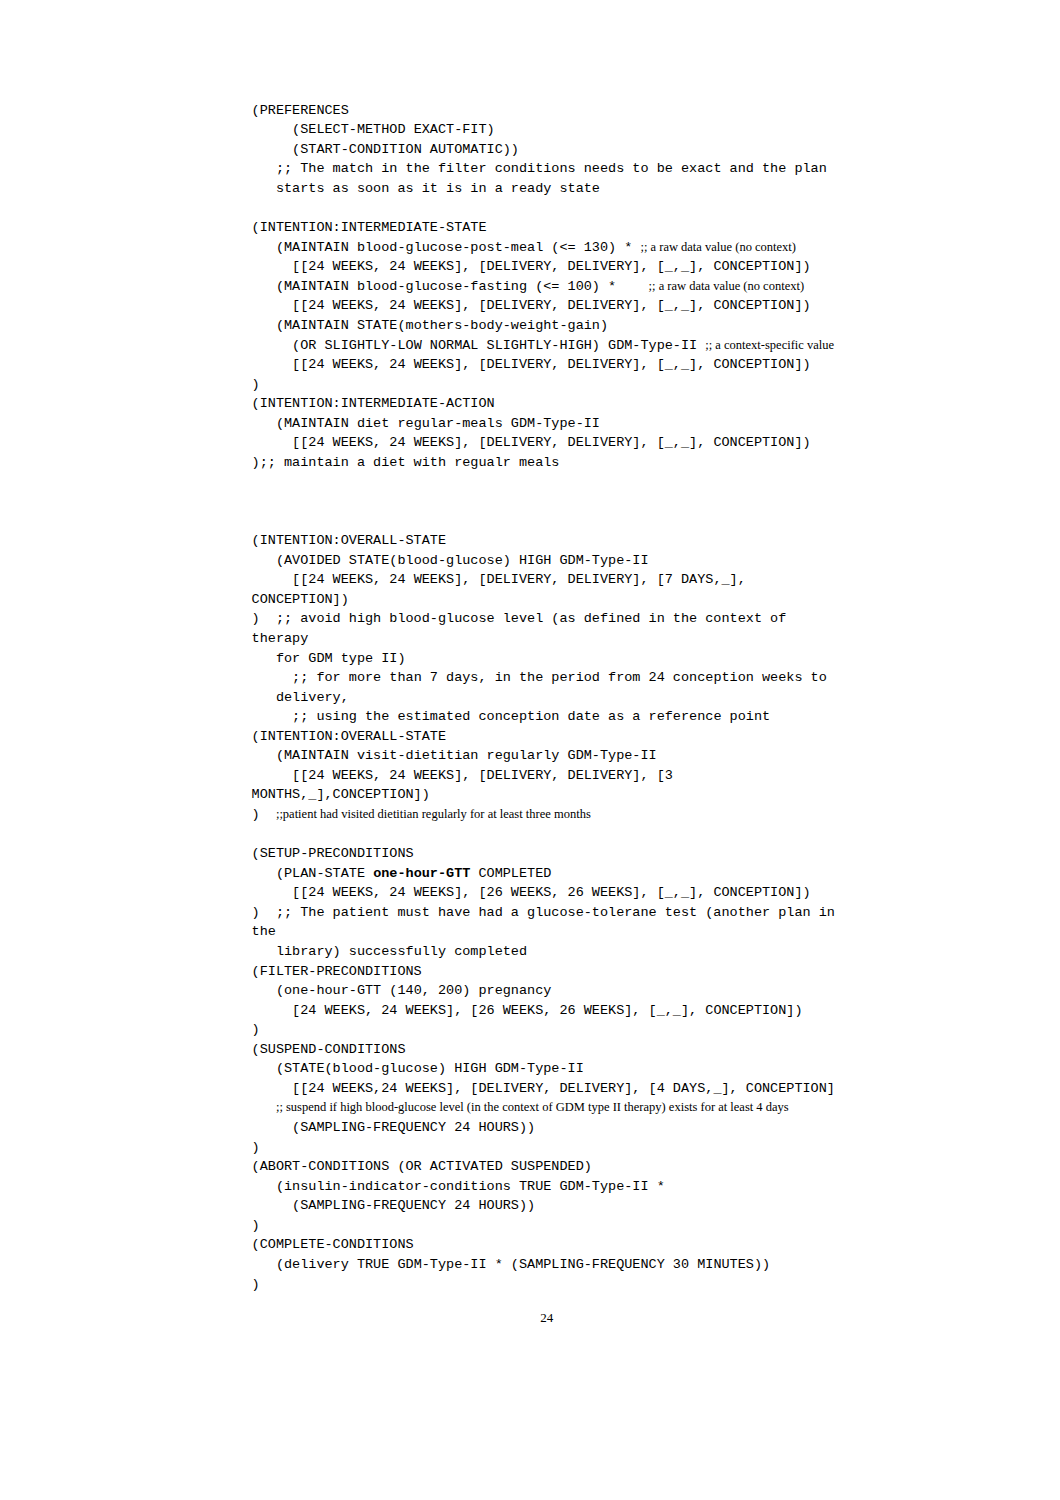(PREFERENCES
     (SELECT-METHOD EXACT-FIT)
     (START-CONDITION AUTOMATIC))
   ;; The match in the filter conditions needs to be exact and the plan
   starts as soon as it is in a ready state
 (INTENTION:INTERMEDIATE-STATE
   (MAINTAIN blood-glucose-post-meal (<= 130) * ;; a raw data value (no context)
     [[24 WEEKS, 24 WEEKS], [DELIVERY, DELIVERY], [_,_], CONCEPTION])
   (MAINTAIN blood-glucose-fasting (<= 100) *    ;; a raw data value (no context)
     [[24 WEEKS, 24 WEEKS], [DELIVERY, DELIVERY], [_,_], CONCEPTION])
   (MAINTAIN STATE(mothers-body-weight-gain)
     (OR SLIGHTLY-LOW NORMAL SLIGHTLY-HIGH) GDM-Type-II ;; a context-specific value
     [[24 WEEKS, 24 WEEKS], [DELIVERY, DELIVERY], [_,_], CONCEPTION])
)
(INTENTION:INTERMEDIATE-ACTION
   (MAINTAIN diet regular-meals GDM-Type-II
     [[24 WEEKS, 24 WEEKS], [DELIVERY, DELIVERY], [_,_], CONCEPTION])
);; maintain a diet with regualr meals

 (INTENTION:OVERALL-STATE
   (AVOIDED STATE(blood-glucose) HIGH GDM-Type-II
     [[24 WEEKS, 24 WEEKS], [DELIVERY, DELIVERY], [7 DAYS,_], CONCEPTION])
)  ;; avoid high blood-glucose level (as defined in the context of therapy
   for GDM type II)
     ;; for more than 7 days, in the period from 24 conception weeks to
   delivery,
     ;; using the estimated conception date as a reference point
(INTENTION:OVERALL-STATE
   (MAINTAIN visit-dietitian regularly GDM-Type-II
     [[24 WEEKS, 24 WEEKS], [DELIVERY, DELIVERY], [3 MONTHS,_],CONCEPTION])
)  ;;patient had visited dietitian regularly for at least three months
 (SETUP-PRECONDITIONS
   (PLAN-STATE one-hour-GTT COMPLETED
     [[24 WEEKS, 24 WEEKS], [26 WEEKS, 26 WEEKS], [_,_], CONCEPTION])
)  ;; The patient must have had a glucose-tolerane test (another plan in the
   library) successfully completed
(FILTER-PRECONDITIONS
   (one-hour-GTT (140, 200) pregnancy
     [24 WEEKS, 24 WEEKS], [26 WEEKS, 26 WEEKS], [_,_], CONCEPTION])
)
(SUSPEND-CONDITIONS
   (STATE(blood-glucose) HIGH GDM-Type-II
     [[24 WEEKS,24 WEEKS], [DELIVERY, DELIVERY], [4 DAYS,_], CONCEPTION]
   ;; suspend if high blood-glucose level (in the context of GDM type II therapy) exists for at least 4 days
     (SAMPLING-FREQUENCY 24 HOURS))
)
(ABORT-CONDITIONS (OR ACTIVATED SUSPENDED)
   (insulin-indicator-conditions TRUE GDM-Type-II *
     (SAMPLING-FREQUENCY 24 HOURS))
)
(COMPLETE-CONDITIONS
   (delivery TRUE GDM-Type-II * (SAMPLING-FREQUENCY 30 MINUTES))
)
24